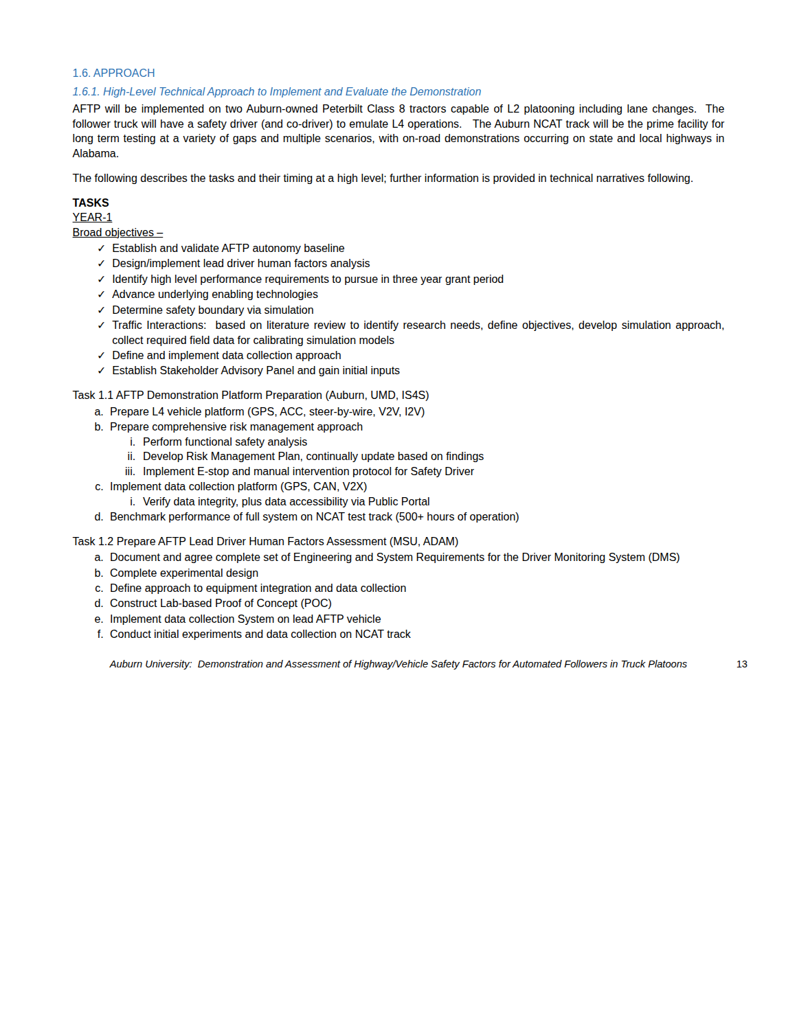1.6. APPROACH
1.6.1. High-Level Technical Approach to Implement and Evaluate the Demonstration
AFTP will be implemented on two Auburn-owned Peterbilt Class 8 tractors capable of L2 platooning including lane changes. The follower truck will have a safety driver (and co-driver) to emulate L4 operations. The Auburn NCAT track will be the prime facility for long term testing at a variety of gaps and multiple scenarios, with on-road demonstrations occurring on state and local highways in Alabama.
The following describes the tasks and their timing at a high level; further information is provided in technical narratives following.
TASKS
YEAR-1
Broad objectives –
Establish and validate AFTP autonomy baseline
Design/implement lead driver human factors analysis
Identify high level performance requirements to pursue in three year grant period
Advance underlying enabling technologies
Determine safety boundary via simulation
Traffic Interactions: based on literature review to identify research needs, define objectives, develop simulation approach, collect required field data for calibrating simulation models
Define and implement data collection approach
Establish Stakeholder Advisory Panel and gain initial inputs
Task 1.1 AFTP Demonstration Platform Preparation (Auburn, UMD, IS4S)
Prepare L4 vehicle platform (GPS, ACC, steer-by-wire, V2V, I2V)
Prepare comprehensive risk management approach
Perform functional safety analysis
Develop Risk Management Plan, continually update based on findings
Implement E-stop and manual intervention protocol for Safety Driver
Implement data collection platform (GPS, CAN, V2X)
Verify data integrity, plus data accessibility via Public Portal
Benchmark performance of full system on NCAT test track (500+ hours of operation)
Task 1.2 Prepare AFTP Lead Driver Human Factors Assessment (MSU, ADAM)
Document and agree complete set of Engineering and System Requirements for the Driver Monitoring System (DMS)
Complete experimental design
Define approach to equipment integration and data collection
Construct Lab-based Proof of Concept (POC)
Implement data collection System on lead AFTP vehicle
Conduct initial experiments and data collection on NCAT track
Auburn University: Demonstration and Assessment of Highway/Vehicle Safety Factors for Automated Followers in Truck Platoons 13